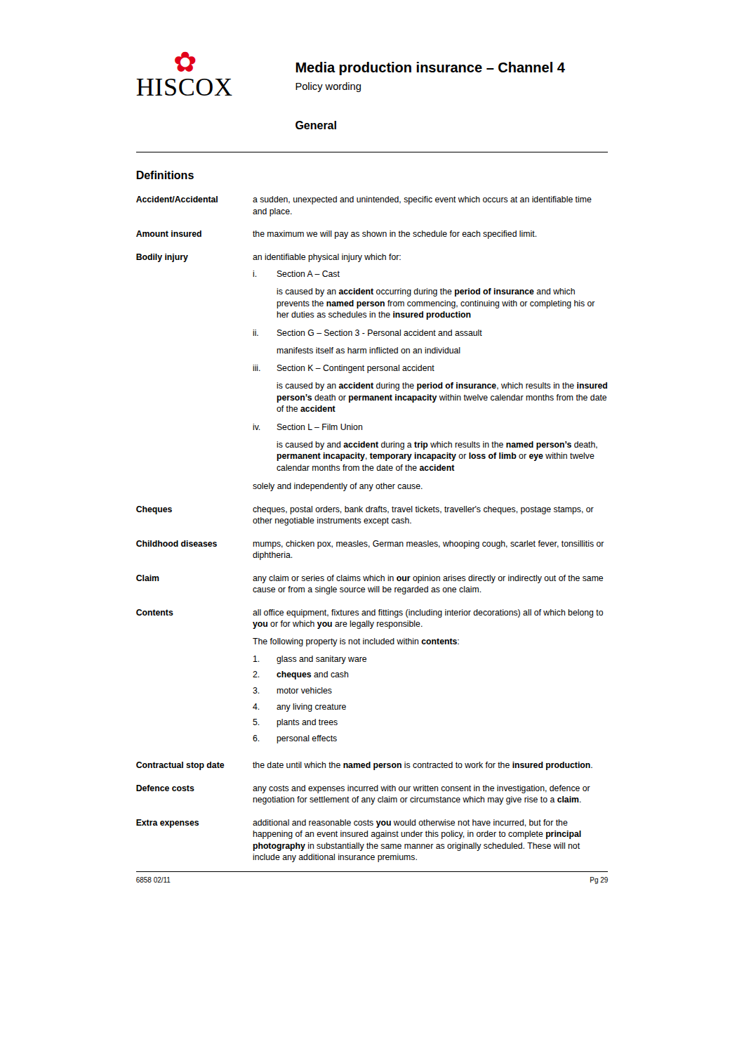✿
HISCOX
Media production insurance – Channel 4
Policy wording
General
Definitions
| Accident/Accidental | a sudden, unexpected and unintended, specific event which occurs at an identifiable time and place. |
| Amount insured | the maximum we will pay as shown in the schedule for each specified limit. |
| Bodily injury | an identifiable physical injury which for: i. Section A – Cast is caused by an accident occurring during the period of insurance and which prevents the named person from commencing, continuing with or completing his or her duties as schedules in the insured production ii. Section G – Section 3 - Personal accident and assault manifests itself as harm inflicted on an individual iii. Section K – Contingent personal accident is caused by an accident during the period of insurance , which results in the insured person’s death or permanent incapacity within twelve calendar months from the date of the accident iv. Section L – Film Union is caused by and accident during a trip which results in the named person’s death, permanent incapacity , temporary incapacity or loss of limb or eye within twelve calendar months from the date of the accident solely and independently of any other cause. |
| Cheques | cheques, postal orders, bank drafts, travel tickets, traveller's cheques, postage stamps, or other negotiable instruments except cash. |
| Childhood diseases | mumps, chicken pox, measles, German measles, whooping cough, scarlet fever, tonsillitis or diphtheria. |
| Claim | any claim or series of claims which in our opinion arises directly or indirectly out of the same cause or from a single source will be regarded as one claim. |
| Contents | all office equipment, fixtures and fittings (including interior decorations) all of which belong to you or for which you are legally responsible. The following property is not included within contents : 1. glass and sanitary ware 2. cheques and cash 3. motor vehicles 4. any living creature 5. plants and trees 6. personal effects |
| Contractual stop date | the date until which the named person is contracted to work for the insured production . |
| Defence costs | any costs and expenses incurred with our written consent in the investigation, defence or negotiation for settlement of any claim or circumstance which may give rise to a claim . |
| Extra expenses | additional and reasonable costs you would otherwise not have incurred, but for the happening of an event insured against under this policy, in order to complete principal photography in substantially the same manner as originally scheduled. These will not include any additional insurance premiums. |
6858 02/11 Pg 29